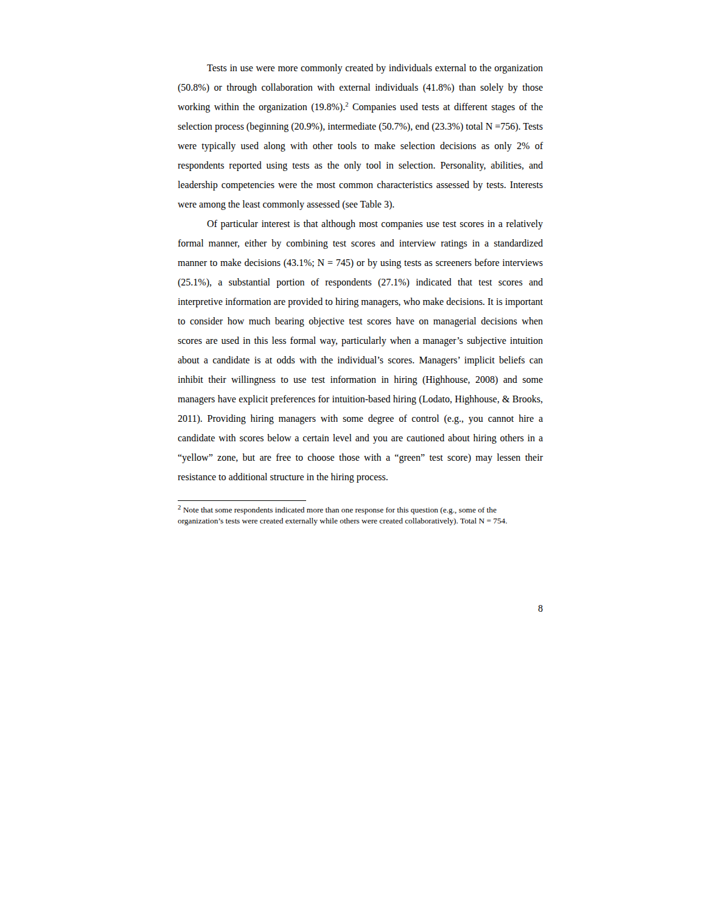Tests in use were more commonly created by individuals external to the organization (50.8%) or through collaboration with external individuals (41.8%) than solely by those working within the organization (19.8%).2 Companies used tests at different stages of the selection process (beginning (20.9%), intermediate (50.7%), end (23.3%) total N =756). Tests were typically used along with other tools to make selection decisions as only 2% of respondents reported using tests as the only tool in selection. Personality, abilities, and leadership competencies were the most common characteristics assessed by tests. Interests were among the least commonly assessed (see Table 3).
Of particular interest is that although most companies use test scores in a relatively formal manner, either by combining test scores and interview ratings in a standardized manner to make decisions (43.1%; N = 745) or by using tests as screeners before interviews (25.1%), a substantial portion of respondents (27.1%) indicated that test scores and interpretive information are provided to hiring managers, who make decisions. It is important to consider how much bearing objective test scores have on managerial decisions when scores are used in this less formal way, particularly when a manager’s subjective intuition about a candidate is at odds with the individual’s scores. Managers’ implicit beliefs can inhibit their willingness to use test information in hiring (Highhouse, 2008) and some managers have explicit preferences for intuition-based hiring (Lodato, Highhouse, & Brooks, 2011). Providing hiring managers with some degree of control (e.g., you cannot hire a candidate with scores below a certain level and you are cautioned about hiring others in a “yellow” zone, but are free to choose those with a “green” test score) may lessen their resistance to additional structure in the hiring process.
2 Note that some respondents indicated more than one response for this question (e.g., some of the organization’s tests were created externally while others were created collaboratively). Total N = 754.
8